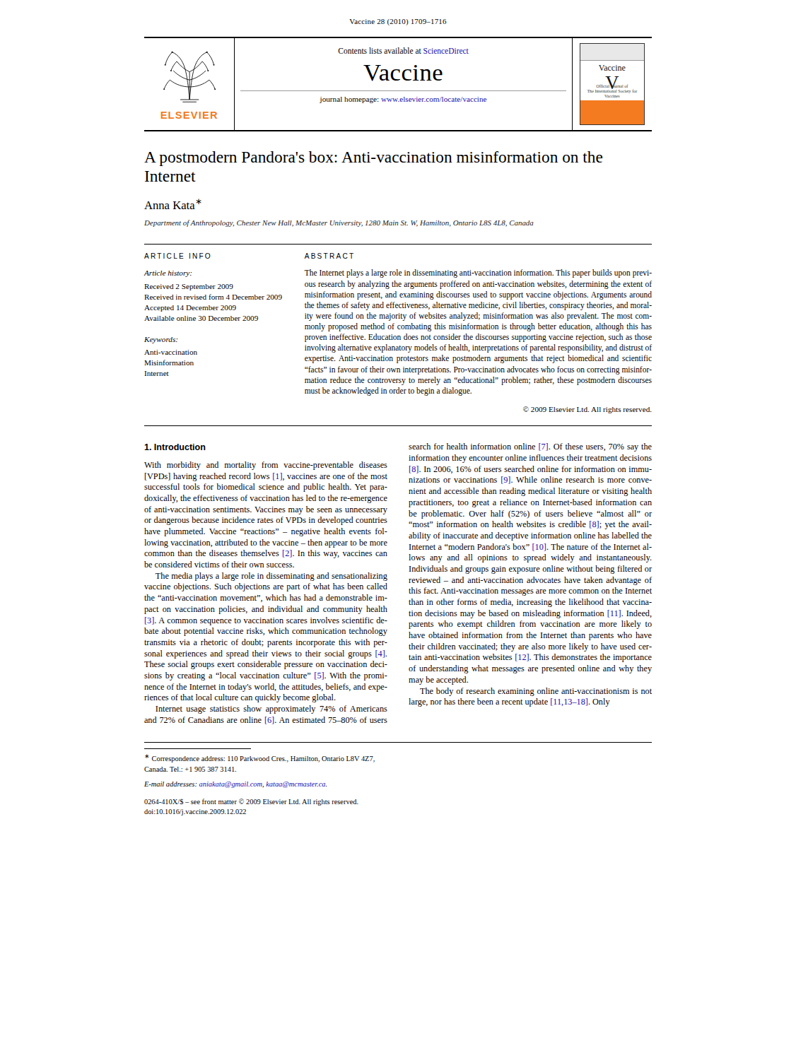Vaccine 28 (2010) 1709–1716
ELSEVIER
Contents lists available at ScienceDirect
Vaccine
journal homepage: www.elsevier.com/locate/vaccine
Vaccine
V
Official Journal of
The International Society for Vaccines
A postmodern Pandora's box: Anti-vaccination misinformation on the Internet
Anna Kata∗
Department of Anthropology, Chester New Hall, McMaster University, 1280 Main St. W, Hamilton, Ontario L8S 4L8, Canada
Article info
Article history:
Received 2 September 2009
Received in revised form 4 December 2009
Accepted 14 December 2009
Available online 30 December 2009
Keywords:
Anti-vaccination
Misinformation
Internet
Abstract
The Internet plays a large role in disseminating anti-vaccination information. This paper builds upon previous research by analyzing the arguments proffered on anti-vaccination websites, determining the extent of misinformation present, and examining discourses used to support vaccine objections. Arguments around the themes of safety and effectiveness, alternative medicine, civil liberties, conspiracy theories, and morality were found on the majority of websites analyzed; misinformation was also prevalent. The most commonly proposed method of combating this misinformation is through better education, although this has proven ineffective. Education does not consider the discourses supporting vaccine rejection, such as those involving alternative explanatory models of health, interpretations of parental responsibility, and distrust of expertise. Anti-vaccination protestors make postmodern arguments that reject biomedical and scientific “facts” in favour of their own interpretations. Pro-vaccination advocates who focus on correcting misinformation reduce the controversy to merely an “educational” problem; rather, these postmodern discourses must be acknowledged in order to begin a dialogue.
© 2009 Elsevier Ltd. All rights reserved.
1. Introduction
With morbidity and mortality from vaccine-preventable diseases [VPDs] having reached record lows [1], vaccines are one of the most successful tools for biomedical science and public health. Yet paradoxically, the effectiveness of vaccination has led to the re-emergence of anti-vaccination sentiments. Vaccines may be seen as unnecessary or dangerous because incidence rates of VPDs in developed countries have plummeted. Vaccine “reactions” – negative health events following vaccination, attributed to the vaccine – then appear to be more common than the diseases themselves [2]. In this way, vaccines can be considered victims of their own success.
The media plays a large role in disseminating and sensationalizing vaccine objections. Such objections are part of what has been called the “anti-vaccination movement”, which has had a demonstrable impact on vaccination policies, and individual and community health [3]. A common sequence to vaccination scares involves scientific debate about potential vaccine risks, which communication technology transmits via a rhetoric of doubt; parents incorporate this with personal experiences and spread their views to their social groups [4]. These social groups exert considerable pressure on vaccination decisions by creating a “local vaccination culture” [5]. With the prominence of the Internet in today's world, the attitudes, beliefs, and experiences of that local culture can quickly become global.
Internet usage statistics show approximately 74% of Americans and 72% of Canadians are online [6]. An estimated 75–80% of users search for health information online [7]. Of these users, 70% say the information they encounter online influences their treatment decisions [8]. In 2006, 16% of users searched online for information on immunizations or vaccinations [9]. While online research is more convenient and accessible than reading medical literature or visiting health practitioners, too great a reliance on Internet-based information can be problematic. Over half (52%) of users believe “almost all” or “most” information on health websites is credible [8]; yet the availability of inaccurate and deceptive information online has labelled the Internet a “modern Pandora's box” [10]. The nature of the Internet allows any and all opinions to spread widely and instantaneously. Individuals and groups gain exposure online without being filtered or reviewed – and anti-vaccination advocates have taken advantage of this fact. Anti-vaccination messages are more common on the Internet than in other forms of media, increasing the likelihood that vaccination decisions may be based on misleading information [11]. Indeed, parents who exempt children from vaccination are more likely to have obtained information from the Internet than parents who have their children vaccinated; they are also more likely to have used certain anti-vaccination websites [12]. This demonstrates the importance of understanding what messages are presented online and why they may be accepted.
The body of research examining online anti-vaccinationism is not large, nor has there been a recent update [11,13–18]. Only
∗ Correspondence address: 110 Parkwood Cres., Hamilton, Ontario L8V 4Z7, Canada. Tel.: +1 905 387 3141.
E-mail addresses: aniakata@gmail.com, kataa@mcmaster.ca.
0264-410X/$ – see front matter © 2009 Elsevier Ltd. All rights reserved.
doi:10.1016/j.vaccine.2009.12.022